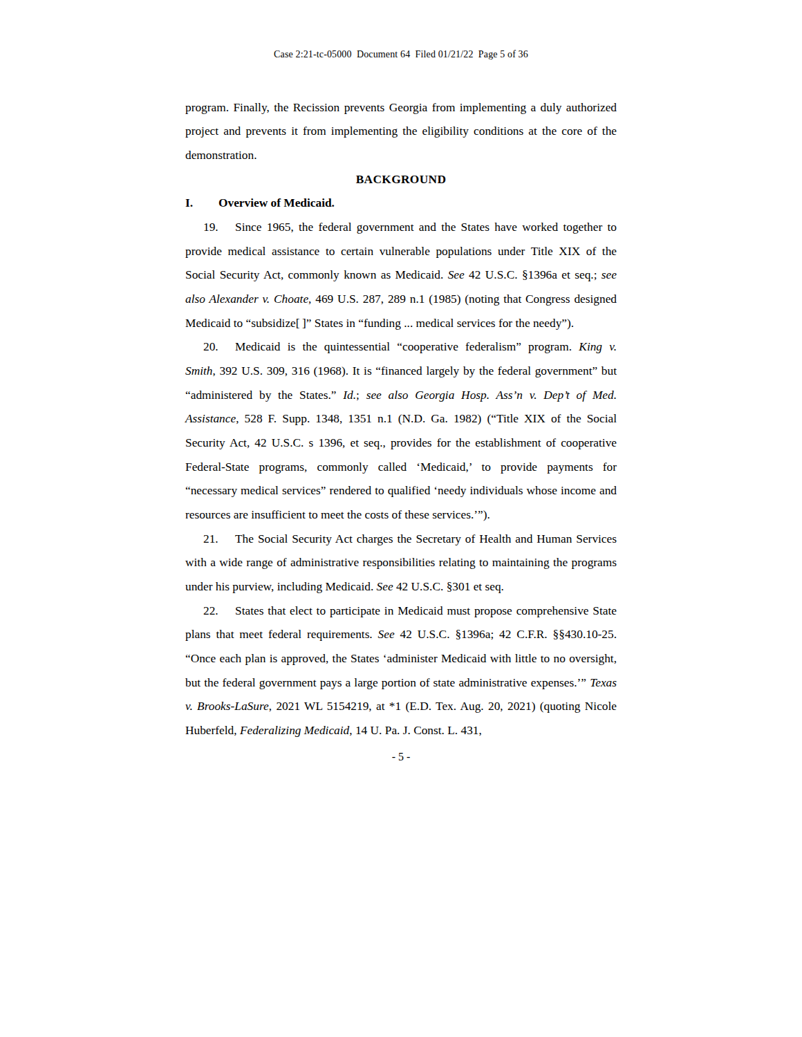Case 2:21-tc-05000 Document 64 Filed 01/21/22 Page 5 of 36
program. Finally, the Recission prevents Georgia from implementing a duly authorized project and prevents it from implementing the eligibility conditions at the core of the demonstration.
BACKGROUND
I. Overview of Medicaid.
19. Since 1965, the federal government and the States have worked together to provide medical assistance to certain vulnerable populations under Title XIX of the Social Security Act, commonly known as Medicaid. See 42 U.S.C. §1396a et seq.; see also Alexander v. Choate, 469 U.S. 287, 289 n.1 (1985) (noting that Congress designed Medicaid to “subsidize[ ]” States in “funding ... medical services for the needy”).
20. Medicaid is the quintessential “cooperative federalism” program. King v. Smith, 392 U.S. 309, 316 (1968). It is “financed largely by the federal government” but “administered by the States.” Id.; see also Georgia Hosp. Ass’n v. Dep’t of Med. Assistance, 528 F. Supp. 1348, 1351 n.1 (N.D. Ga. 1982) (“Title XIX of the Social Security Act, 42 U.S.C. s 1396, et seq., provides for the establishment of cooperative Federal-State programs, commonly called ‘Medicaid,’ to provide payments for “necessary medical services” rendered to qualified ‘needy individuals whose income and resources are insufficient to meet the costs of these services.’”).
21. The Social Security Act charges the Secretary of Health and Human Services with a wide range of administrative responsibilities relating to maintaining the programs under his purview, including Medicaid. See 42 U.S.C. §301 et seq.
22. States that elect to participate in Medicaid must propose comprehensive State plans that meet federal requirements. See 42 U.S.C. §1396a; 42 C.F.R. §§430.10-25. “Once each plan is approved, the States ‘administer Medicaid with little to no oversight, but the federal government pays a large portion of state administrative expenses.’” Texas v. Brooks-LaSure, 2021 WL 5154219, at *1 (E.D. Tex. Aug. 20, 2021) (quoting Nicole Huberfeld, Federalizing Medicaid, 14 U. Pa. J. Const. L. 431,
- 5 -